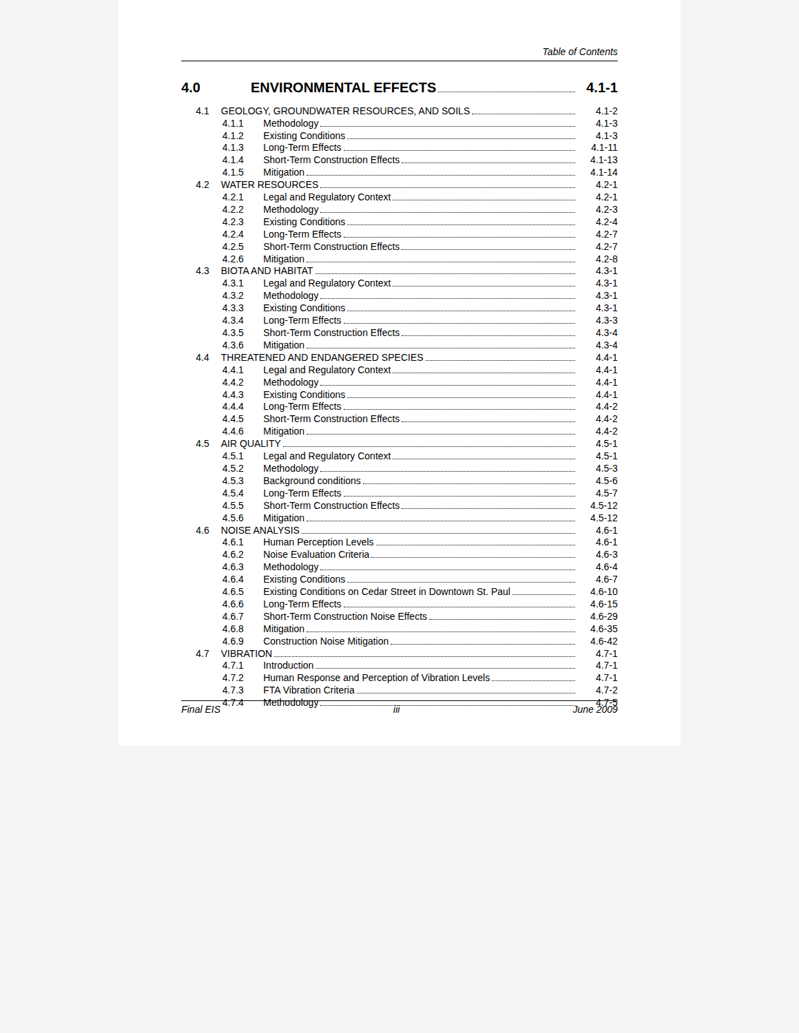Table of Contents
4.0
ENVIRONMENTAL EFFECTS
4.1-1
4.1 GEOLOGY, GROUNDWATER RESOURCES, AND SOILS
4.1-2
4.1.1 Methodology
4.1-3
4.1.2 Existing Conditions
4.1-3
4.1.3 Long-Term Effects
4.1-11
4.1.4 Short-Term Construction Effects
4.1-13
4.1.5 Mitigation
4.1-14
4.2 WATER RESOURCES
4.2-1
4.2.1 Legal and Regulatory Context
4.2-1
4.2.2 Methodology
4.2-3
4.2.3 Existing Conditions
4.2-4
4.2.4 Long-Term Effects
4.2-7
4.2.5 Short-Term Construction Effects
4.2-7
4.2.6 Mitigation
4.2-8
4.3 BIOTA AND HABITAT
4.3-1
4.3.1 Legal and Regulatory Context
4.3-1
4.3.2 Methodology
4.3-1
4.3.3 Existing Conditions
4.3-1
4.3.4 Long-Term Effects
4.3-3
4.3.5 Short-Term Construction Effects
4.3-4
4.3.6 Mitigation
4.3-4
4.4 THREATENED AND ENDANGERED SPECIES
4.4-1
4.4.1 Legal and Regulatory Context
4.4-1
4.4.2 Methodology
4.4-1
4.4.3 Existing Conditions
4.4-1
4.4.4 Long-Term Effects
4.4-2
4.4.5 Short-Term Construction Effects
4.4-2
4.4.6 Mitigation
4.4-2
4.5 AIR QUALITY
4.5-1
4.5.1 Legal and Regulatory Context
4.5-1
4.5.2 Methodology
4.5-3
4.5.3 Background conditions
4.5-6
4.5.4 Long-Term Effects
4.5-7
4.5.5 Short-Term Construction Effects
4.5-12
4.5.6 Mitigation
4.5-12
4.6 NOISE ANALYSIS
4.6-1
4.6.1 Human Perception Levels
4.6-1
4.6.2 Noise Evaluation Criteria
4.6-3
4.6.3 Methodology
4.6-4
4.6.4 Existing Conditions
4.6-7
4.6.5 Existing Conditions on Cedar Street in Downtown St. Paul
4.6-10
4.6.6 Long-Term Effects
4.6-15
4.6.7 Short-Term Construction Noise Effects
4.6-29
4.6.8 Mitigation
4.6-35
4.6.9 Construction Noise Mitigation
4.6-42
4.7 VIBRATION
4.7-1
4.7.1 Introduction
4.7-1
4.7.2 Human Response and Perception of Vibration Levels
4.7-1
4.7.3 FTA Vibration Criteria
4.7-2
4.7.4 Methodology
4.7-5
Final EIS
iii
June 2009